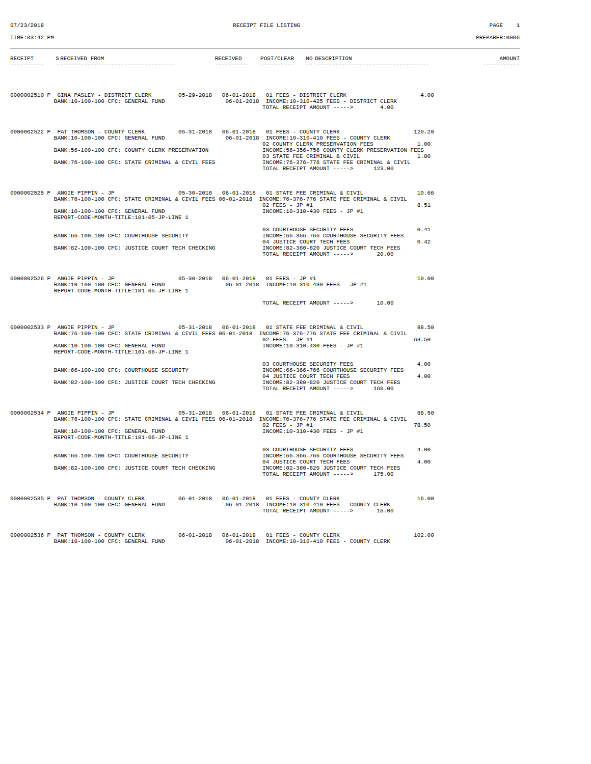07/23/2018 RECEIPT FILE LISTING PAGE 1
TIME:03:42 PM PREPARER:0006
| RECEIPT | S | RECEIVED FROM | RECEIVED | POST/CLEAR | NO | DESCRIPTION | AMOUNT |
| ---------- | - | ---------------------------------- | ---------- | ---------- | -- | ---------------------------------- | ----------- |
0000002510 P GINA PASLEY - DISTRICT CLERK 05-29-2018 06-01-2018 01 FEES - DISTRICT CLERK 4.00 BANK:10-100-100 CFC: GENERAL FUND 06-01-2018 INCOME:10-310-425 FEES - DISTRICT CLERK TOTAL RECEIPT AMOUNT -----> 4.00
0000002522 P PAT THOMSON - COUNTY CLERK 05-31-2018 06-01-2018 01 FEES - COUNTY CLERK 120.20 BANK:10-100-100 CFC: GENERAL FUND 06-01-2018 INCOME:10-310-410 FEES - COUNTY CLERK 02 COUNTY CLERK PRESERVATION FEES 1.00 BANK:56-100-100 CFC: COUNTY CLERK PRESERVATION INCOME:56-356-756 COUNTY CLERK PRESERVATION FEES 03 STATE FEE CRIMINAL & CIVIL 1.80 BANK:76-100-100 CFC: STATE CRIMINAL & CIVIL FEES INCOME:76-376-776 STATE FEE CRIMINAL & CIVIL TOTAL RECEIPT AMOUNT -----> 123.00
0000002525 P ANGIE PIPPIN - JP 05-30-2018 06-01-2018 01 STATE FEE CRIMINAL & CIVIL 10.66 BANK:76-100-100 CFC: STATE CRIMINAL & CIVIL FEES 06-01-2018 INCOME:76-376-776 STATE FEE CRIMINAL & CIVIL 02 FEES - JP #1 8.51 BANK:10-100-100 CFC: GENERAL FUND INCOME:10-310-430 FEES - JP #1 REPORT-CODE-MONTH-TITLE:101-05-JP-LINE 1 03 COURTHOUSE SECURITY FEES 0.41 BANK:66-100-100 CFC: COURTHOUSE SECURITY INCOME:66-366-766 COURTHOUSE SECURITY FEES 04 JUSTICE COURT TECH FEES 0.42 BANK:82-100-100 CFC: JUSTICE COURT TECH CHECKING INCOME:82-380-820 JUSTICE COURT TECH FEES TOTAL RECEIPT AMOUNT -----> 20.00
0000002526 P ANGIE PIPPIN - JP 05-30-2018 06-01-2018 01 FEES - JP #1 10.00 BANK:10-100-100 CFC: GENERAL FUND 06-01-2018 INCOME:10-310-430 FEES - JP #1 REPORT-CODE-MONTH-TITLE:101-05-JP-LINE 1 TOTAL RECEIPT AMOUNT -----> 10.00
0000002533 P ANGIE PIPPIN - JP 05-31-2018 06-01-2018 01 STATE FEE CRIMINAL & CIVIL 88.50 BANK:76-100-100 CFC: STATE CRIMINAL & CIVIL FEES 06-01-2018 INCOME:76-376-776 STATE FEE CRIMINAL & CIVIL 02 FEES - JP #1 63.50 BANK:10-100-100 CFC: GENERAL FUND INCOME:10-310-430 FEES - JP #1 REPORT-CODE-MONTH-TITLE:101-06-JP-LINE 1 03 COURTHOUSE SECURITY FEES 4.00 BANK:66-100-100 CFC: COURTHOUSE SECURITY INCOME:66-366-766 COURTHOUSE SECURITY FEES 04 JUSTICE COURT TECH FEES 4.00 BANK:82-100-100 CFC: JUSTICE COURT TECH CHECKING INCOME:82-380-820 JUSTICE COURT TECH FEES TOTAL RECEIPT AMOUNT -----> 160.00
0000002534 P ANGIE PIPPIN - JP 05-31-2018 06-01-2018 01 STATE FEE CRIMINAL & CIVIL 88.50 BANK:76-100-100 CFC: STATE CRIMINAL & CIVIL FEES 06-01-2018 INCOME:76-376-776 STATE FEE CRIMINAL & CIVIL 02 FEES - JP #1 78.50 BANK:10-100-100 CFC: GENERAL FUND INCOME:10-310-430 FEES - JP #1 REPORT-CODE-MONTH-TITLE:101-06-JP-LINE 1 03 COURTHOUSE SECURITY FEES 4.00 BANK:66-100-100 CFC: COURTHOUSE SECURITY INCOME:66-366-766 COURTHOUSE SECURITY FEES 04 JUSTICE COURT TECH FEES 4.00 BANK:82-100-100 CFC: JUSTICE COURT TECH CHECKING INCOME:82-380-820 JUSTICE COURT TECH FEES TOTAL RECEIPT AMOUNT -----> 175.00
0000002535 P PAT THOMSON - COUNTY CLERK 06-01-2018 06-01-2018 01 FEES - COUNTY CLERK 16.00 BANK:10-100-100 CFC: GENERAL FUND 06-01-2018 INCOME:10-310-410 FEES - COUNTY CLERK TOTAL RECEIPT AMOUNT -----> 16.00
0000002536 P PAT THOMSON - COUNTY CLERK 06-01-2018 06-01-2018 01 FEES - COUNTY CLERK 102.00 BANK:10-100-100 CFC: GENERAL FUND 06-01-2018 INCOME:10-310-410 FEES - COUNTY CLERK